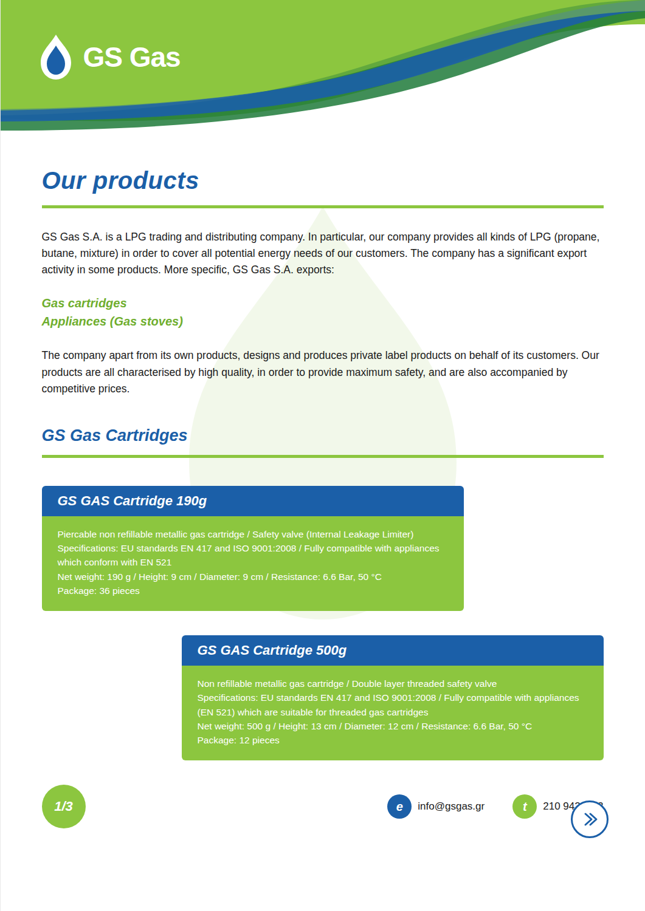GS Gas
Our products
GS Gas S.A. is a LPG trading and distributing company. In particular, our company provides all kinds of LPG (propane, butane, mixture) in order to cover all potential energy needs of our customers. The company has a significant export activity in some products. More specific, GS Gas S.A. exports:
Gas cartridges
Appliances (Gas stoves)
The company apart from its own products, designs and produces private label products on behalf of its customers. Our products are all characterised by high quality, in order to provide maximum safety, and are also accompanied by competitive prices.
GS Gas Cartridges
GS GAS Cartridge 190g
Piercable non refillable metallic gas cartridge / Safety valve (Internal Leakage Limiter)
Specifications: EU standards EN 417 and ISO 9001:2008 / Fully compatible with appliances which conform with EN 521
Net weight: 190 g / Height: 9 cm / Diameter: 9 cm / Resistance: 6.6 Bar, 50 °C
Package: 36 pieces
GS Gas GS Gas
Βιδωτή Επανάσταση 450g+50g ΔΩΡΟ! ΕΛΛΗΝΙΚΟ ΠΡΟΪΟΝ GS Gas Βιδωτή Επανάσταση
GS GAS Cartridge 500g
Non refillable metallic gas cartridge / Double layer threaded safety valve
Specifications: EU standards EN 417 and ISO 9001:2008 / Fully compatible with appliances (EN 521) which are suitable for threaded gas cartridges
Net weight: 500 g / Height: 13 cm / Diameter: 12 cm / Resistance: 6.6 Bar, 50 °C
Package: 12 pieces
1/3
e info@gsgas.gr t 210 9423213